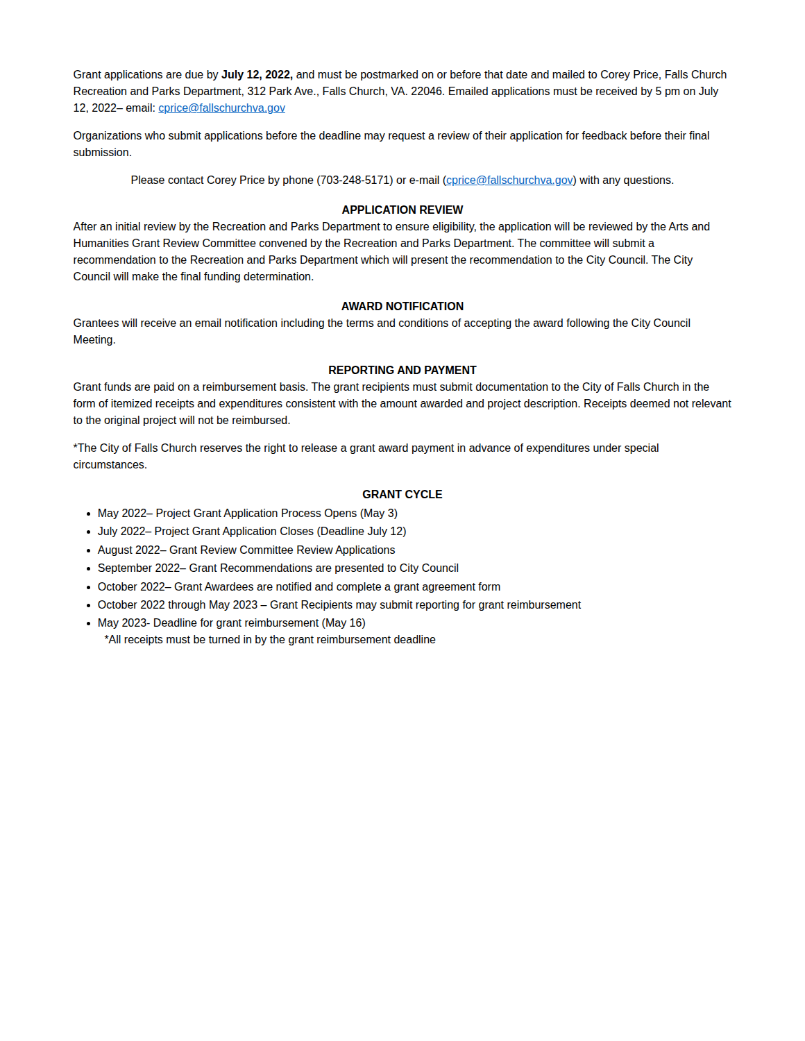Grant applications are due by July 12, 2022, and must be postmarked on or before that date and mailed to Corey Price, Falls Church Recreation and Parks Department, 312 Park Ave., Falls Church, VA. 22046. Emailed applications must be received by 5 pm on July 12, 2022– email: cprice@fallschurchva.gov
Organizations who submit applications before the deadline may request a review of their application for feedback before their final submission.
Please contact Corey Price by phone (703-248-5171) or e-mail (cprice@fallschurchva.gov) with any questions.
APPLICATION REVIEW
After an initial review by the Recreation and Parks Department to ensure eligibility, the application will be reviewed by the Arts and Humanities Grant Review Committee convened by the Recreation and Parks Department. The committee will submit a recommendation to the Recreation and Parks Department which will present the recommendation to the City Council. The City Council will make the final funding determination.
AWARD NOTIFICATION
Grantees will receive an email notification including the terms and conditions of accepting the award following the City Council Meeting.
REPORTING AND PAYMENT
Grant funds are paid on a reimbursement basis. The grant recipients must submit documentation to the City of Falls Church in the form of itemized receipts and expenditures consistent with the amount awarded and project description. Receipts deemed not relevant to the original project will not be reimbursed.
*The City of Falls Church reserves the right to release a grant award payment in advance of expenditures under special circumstances.
GRANT CYCLE
May 2022– Project Grant Application Process Opens (May 3)
July 2022– Project Grant Application Closes (Deadline July 12)
August 2022– Grant Review Committee Review Applications
September 2022– Grant Recommendations are presented to City Council
October 2022– Grant Awardees are notified and complete a grant agreement form
October 2022 through May 2023 – Grant Recipients may submit reporting for grant reimbursement
May 2023- Deadline for grant reimbursement (May 16) *All receipts must be turned in by the grant reimbursement deadline